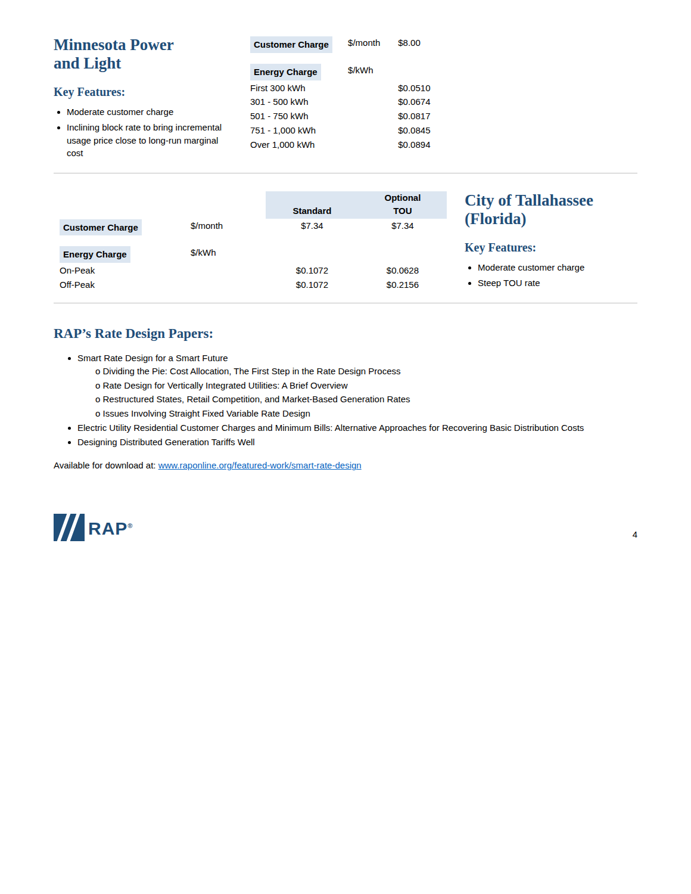Minnesota Power
and Light
Key Features:
Moderate customer charge
Inclining block rate to bring incremental usage price close to long-run marginal cost
| Customer Charge | $/month | $8.00 |
| Energy Charge | $/kWh | |
| First 300 kWh | | $0.0510 |
| 301 - 500 kWh | | $0.0674 |
| 501 - 750 kWh | | $0.0817 |
| 751 - 1,000 kWh | | $0.0845 |
| Over 1,000 kWh | | $0.0894 |
| | | Standard | Optional TOU |
| --- | --- | --- | --- |
| Customer Charge | $/month | $7.34 | $7.34 |
| Energy Charge | $/kWh | | |
| On-Peak | | $0.1072 | $0.0628 |
| Off-Peak | | $0.1072 | $0.2156 |
City of Tallahassee
(Florida)
Key Features:
Moderate customer charge
Steep TOU rate
RAP’s Rate Design Papers:
Smart Rate Design for a Smart Future
Dividing the Pie: Cost Allocation, The First Step in the Rate Design Process
Rate Design for Vertically Integrated Utilities: A Brief Overview
Restructured States, Retail Competition, and Market-Based Generation Rates
Issues Involving Straight Fixed Variable Rate Design
Electric Utility Residential Customer Charges and Minimum Bills: Alternative Approaches for Recovering Basic Distribution Costs
Designing Distributed Generation Tariffs Well
Available for download at: www.raponline.org/featured-work/smart-rate-design
RAP®
4